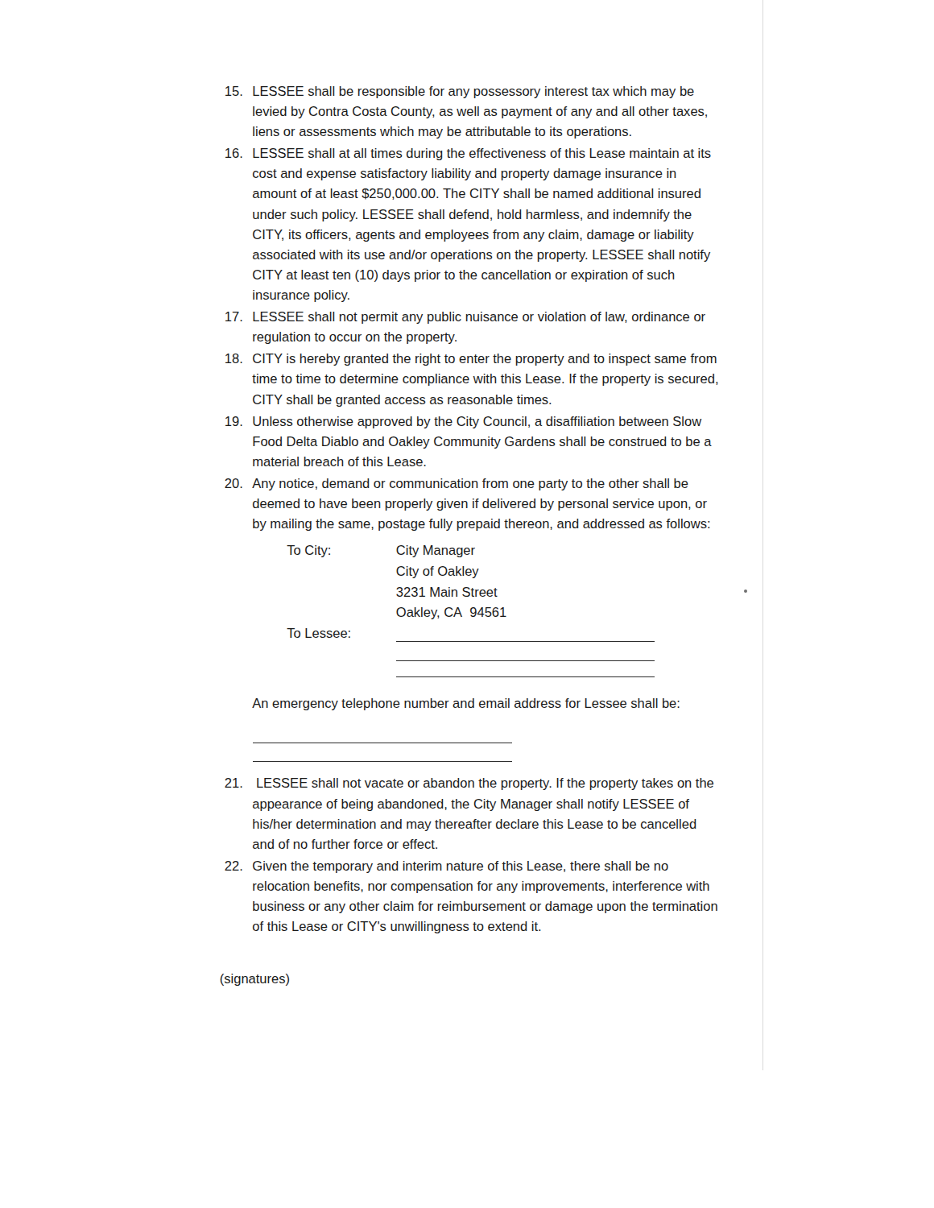15. LESSEE shall be responsible for any possessory interest tax which may be levied by Contra Costa County, as well as payment of any and all other taxes, liens or assessments which may be attributable to its operations.
16. LESSEE shall at all times during the effectiveness of this Lease maintain at its cost and expense satisfactory liability and property damage insurance in amount of at least $250,000.00. The CITY shall be named additional insured under such policy. LESSEE shall defend, hold harmless, and indemnify the CITY, its officers, agents and employees from any claim, damage or liability associated with its use and/or operations on the property. LESSEE shall notify CITY at least ten (10) days prior to the cancellation or expiration of such insurance policy.
17. LESSEE shall not permit any public nuisance or violation of law, ordinance or regulation to occur on the property.
18. CITY is hereby granted the right to enter the property and to inspect same from time to time to determine compliance with this Lease. If the property is secured, CITY shall be granted access as reasonable times.
19. Unless otherwise approved by the City Council, a disaffiliation between Slow Food Delta Diablo and Oakley Community Gardens shall be construed to be a material breach of this Lease.
20. Any notice, demand or communication from one party to the other shall be deemed to have been properly given if delivered by personal service upon, or by mailing the same, postage fully prepaid thereon, and addressed as follows:
| To City: | City Manager |
| | City of Oakley |
| | 3231 Main Street |
| | Oakley, CA 94561 |
| To Lessee: | |
An emergency telephone number and email address for Lessee shall be:
21. LESSEE shall not vacate or abandon the property. If the property takes on the appearance of being abandoned, the City Manager shall notify LESSEE of his/her determination and may thereafter declare this Lease to be cancelled and of no further force or effect.
22. Given the temporary and interim nature of this Lease, there shall be no relocation benefits, nor compensation for any improvements, interference with business or any other claim for reimbursement or damage upon the termination of this Lease or CITY's unwillingness to extend it.
(signatures)